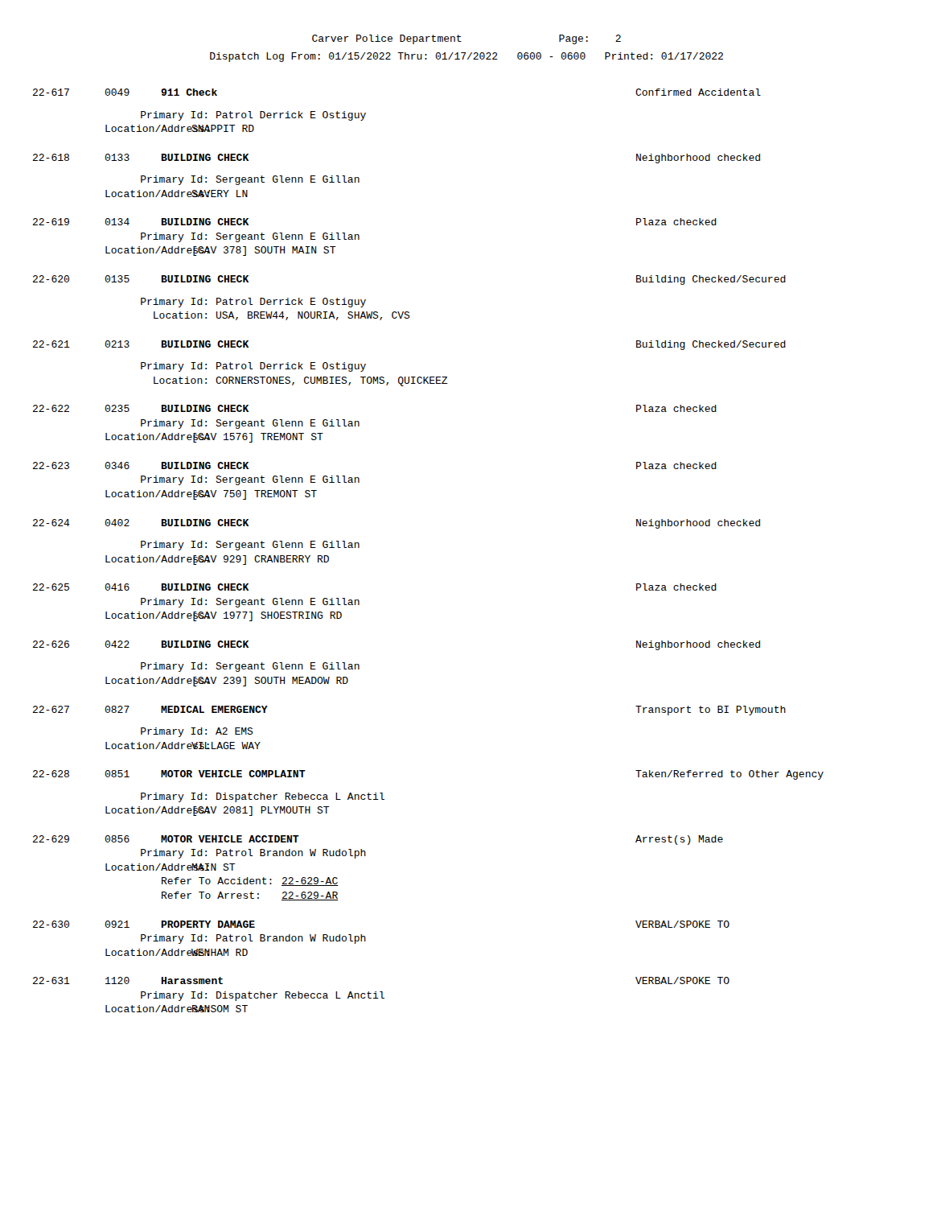Carver Police DepartmentPage: 2
Dispatch Log From: 01/15/2022 Thru: 01/17/2022 0600 - 0600 Printed: 01/17/2022
22-617 0049 911 Check Confirmed Accidental
Primary Id: Patrol Derrick E Ostiguy
Location/Address: SNAPPIT RD
22-618 0133 BUILDING CHECK Neighborhood checked
Primary Id: Sergeant Glenn E Gillan
Location/Address: SAVERY LN
22-619 0134 BUILDING CHECK Plaza checked
Primary Id: Sergeant Glenn E Gillan
Location/Address: [CAV 378] SOUTH MAIN ST
22-620 0135 BUILDING CHECK Building Checked/Secured
Primary Id: Patrol Derrick E Ostiguy
Location: USA, BREW44, NOURIA, SHAWS, CVS
22-621 0213 BUILDING CHECK Building Checked/Secured
Primary Id: Patrol Derrick E Ostiguy
Location: CORNERSTONES, CUMBIES, TOMS, QUICKEEZ
22-622 0235 BUILDING CHECK Plaza checked
Primary Id: Sergeant Glenn E Gillan
Location/Address: [CAV 1576] TREMONT ST
22-623 0346 BUILDING CHECK Plaza checked
Primary Id: Sergeant Glenn E Gillan
Location/Address: [CAV 750] TREMONT ST
22-624 0402 BUILDING CHECK Neighborhood checked
Primary Id: Sergeant Glenn E Gillan
Location/Address: [CAV 929] CRANBERRY RD
22-625 0416 BUILDING CHECK Plaza checked
Primary Id: Sergeant Glenn E Gillan
Location/Address: [CAV 1977] SHOESTRING RD
22-626 0422 BUILDING CHECK Neighborhood checked
Primary Id: Sergeant Glenn E Gillan
Location/Address: [CAV 239] SOUTH MEADOW RD
22-627 0827 MEDICAL EMERGENCY Transport to BI Plymouth
Primary Id: A2 EMS
Location/Address: VILLAGE WAY
22-628 0851 MOTOR VEHICLE COMPLAINT Taken/Referred to Other Agency
Primary Id: Dispatcher Rebecca L Anctil
Location/Address: [CAV 2081] PLYMOUTH ST
22-629 0856 MOTOR VEHICLE ACCIDENT Arrest(s) Made
Primary Id: Patrol Brandon W Rudolph
Location/Address: MAIN ST
Refer To Accident: 22-629-AC
Refer To Arrest: 22-629-AR
22-630 0921 PROPERTY DAMAGE VERBAL/SPOKE TO
Primary Id: Patrol Brandon W Rudolph
Location/Address: WENHAM RD
22-631 1120 Harassment VERBAL/SPOKE TO
Primary Id: Dispatcher Rebecca L Anctil
Location/Address: RANSOM ST